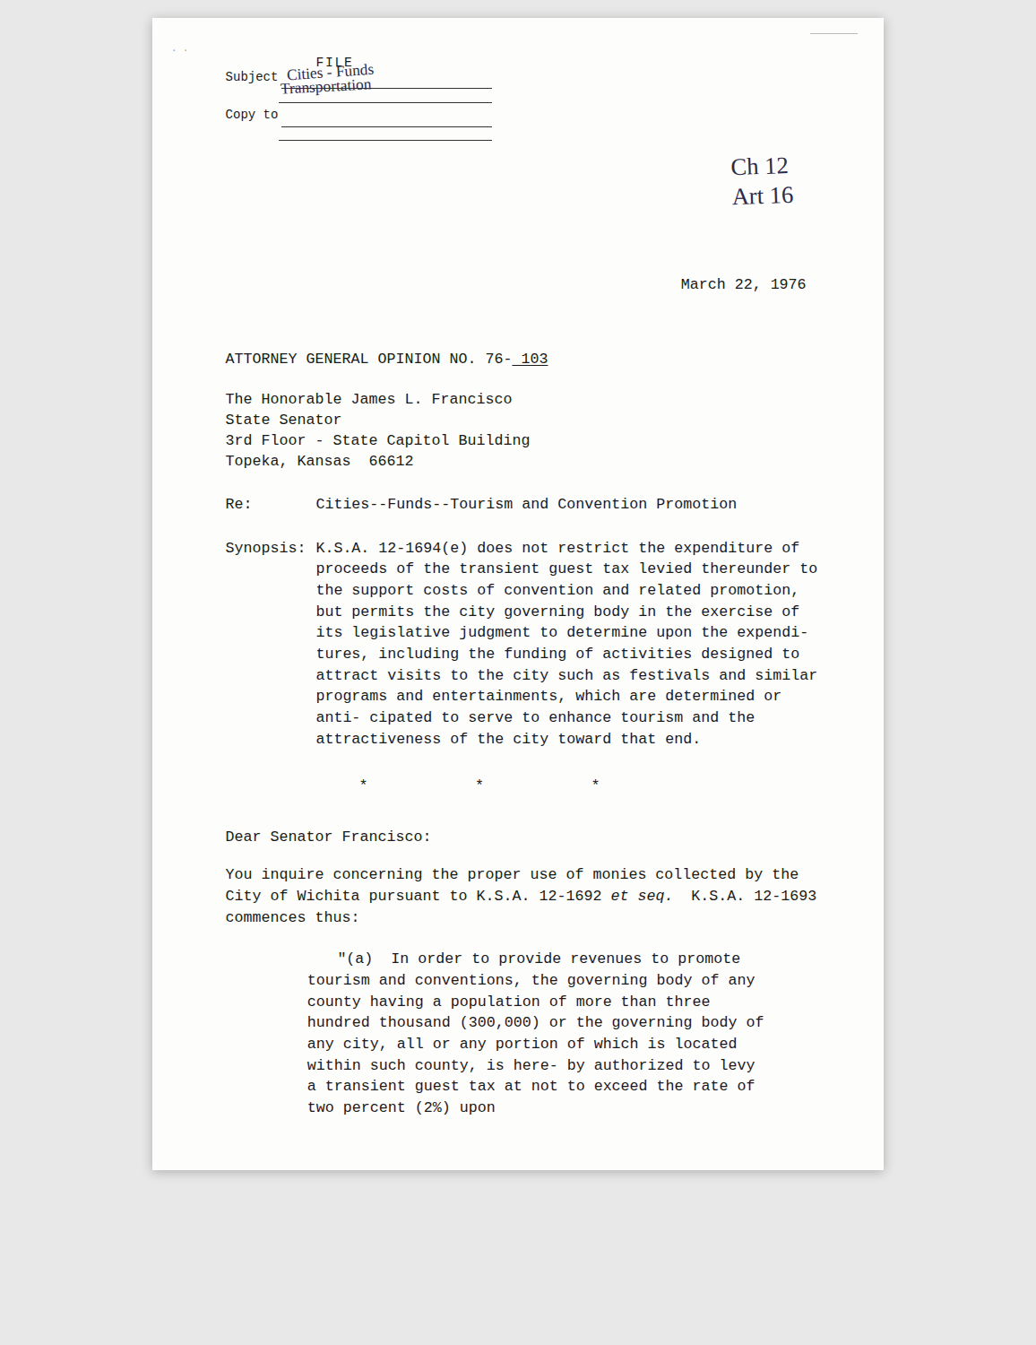· ·
FILE
Subject Cities - Funds
Transportation
Copy to
Ch 12
Art 16
March 22, 1976
ATTORNEY GENERAL OPINION NO. 76- 103
The Honorable James L. Francisco
State Senator
3rd Floor - State Capitol Building
Topeka, Kansas 66612
Re:
Cities--Funds--Tourism and Convention Promotion
Synopsis:
K.S.A. 12-1694(e) does not restrict the expenditure of proceeds of the transient guest tax levied thereunder to the support costs of convention and related promotion, but permits the city governing body in the exercise of its legislative judgment to determine upon the expendi- tures, including the funding of activities designed to attract visits to the city such as festivals and similar programs and entertainments, which are determined or anti- cipated to serve to enhance tourism and the attractiveness of the city toward that end.
***
Dear Senator Francisco:
You inquire concerning the proper use of monies collected by the City of Wichita pursuant to K.S.A. 12-1692 et seq. K.S.A. 12-1693 commences thus:
"(a) In order to provide revenues to promote tourism and conventions, the governing body of any county having a population of more than three hundred thousand (300,000) or the governing body of any city, all or any portion of which is located within such county, is here- by authorized to levy a transient guest tax at not to exceed the rate of two percent (2%) upon